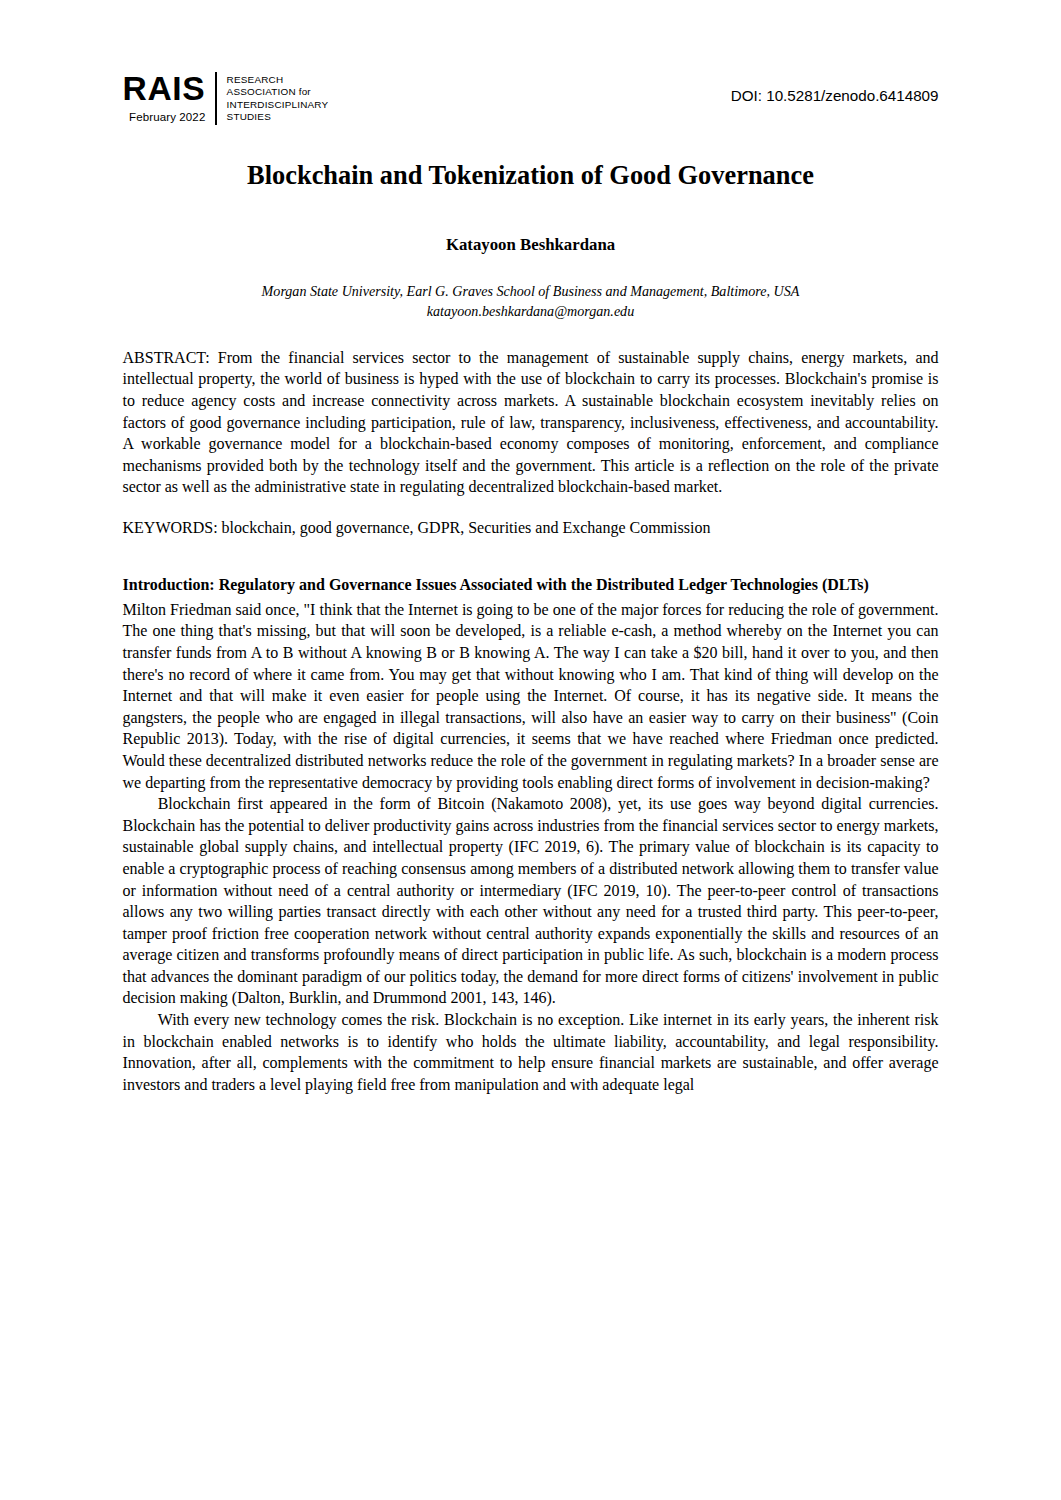RAIS
February 2022
RESEARCH
ASSOCIATION for
INTERDISCIPLINARY
STUDIES
DOI: 10.5281/zenodo.6414809
Blockchain and Tokenization of Good Governance
Katayoon Beshkardana
Morgan State University, Earl G. Graves School of Business and Management, Baltimore, USA
katayoon.beshkardana@morgan.edu
ABSTRACT: From the financial services sector to the management of sustainable supply chains, energy markets, and intellectual property, the world of business is hyped with the use of blockchain to carry its processes. Blockchain's promise is to reduce agency costs and increase connectivity across markets. A sustainable blockchain ecosystem inevitably relies on factors of good governance including participation, rule of law, transparency, inclusiveness, effectiveness, and accountability. A workable governance model for a blockchain-based economy composes of monitoring, enforcement, and compliance mechanisms provided both by the technology itself and the government. This article is a reflection on the role of the private sector as well as the administrative state in regulating decentralized blockchain-based market.
KEYWORDS: blockchain, good governance, GDPR, Securities and Exchange Commission
Introduction: Regulatory and Governance Issues Associated with the Distributed Ledger Technologies (DLTs)
Milton Friedman said once, "I think that the Internet is going to be one of the major forces for reducing the role of government. The one thing that's missing, but that will soon be developed, is a reliable e-cash, a method whereby on the Internet you can transfer funds from A to B without A knowing B or B knowing A. The way I can take a $20 bill, hand it over to you, and then there's no record of where it came from. You may get that without knowing who I am. That kind of thing will develop on the Internet and that will make it even easier for people using the Internet. Of course, it has its negative side. It means the gangsters, the people who are engaged in illegal transactions, will also have an easier way to carry on their business" (Coin Republic 2013). Today, with the rise of digital currencies, it seems that we have reached where Friedman once predicted. Would these decentralized distributed networks reduce the role of the government in regulating markets? In a broader sense are we departing from the representative democracy by providing tools enabling direct forms of involvement in decision-making?
Blockchain first appeared in the form of Bitcoin (Nakamoto 2008), yet, its use goes way beyond digital currencies. Blockchain has the potential to deliver productivity gains across industries from the financial services sector to energy markets, sustainable global supply chains, and intellectual property (IFC 2019, 6). The primary value of blockchain is its capacity to enable a cryptographic process of reaching consensus among members of a distributed network allowing them to transfer value or information without need of a central authority or intermediary (IFC 2019, 10). The peer-to-peer control of transactions allows any two willing parties transact directly with each other without any need for a trusted third party. This peer-to-peer, tamper proof friction free cooperation network without central authority expands exponentially the skills and resources of an average citizen and transforms profoundly means of direct participation in public life. As such, blockchain is a modern process that advances the dominant paradigm of our politics today, the demand for more direct forms of citizens' involvement in public decision making (Dalton, Burklin, and Drummond 2001, 143, 146).
With every new technology comes the risk. Blockchain is no exception. Like internet in its early years, the inherent risk in blockchain enabled networks is to identify who holds the ultimate liability, accountability, and legal responsibility. Innovation, after all, complements with the commitment to help ensure financial markets are sustainable, and offer average investors and traders a level playing field free from manipulation and with adequate legal